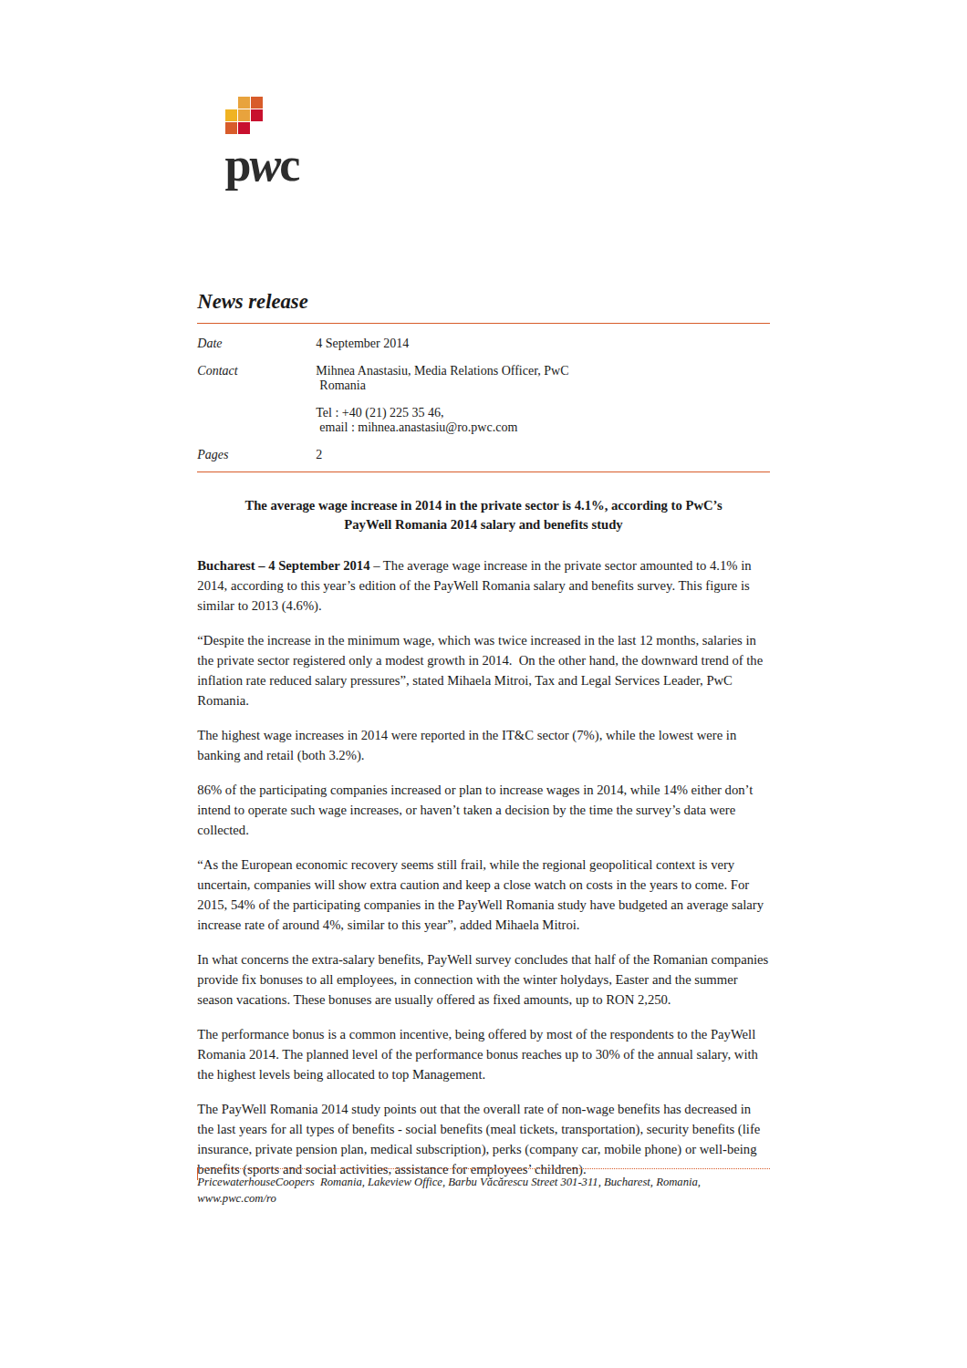pwc
News release
| Date | 4 September 2014 |
| Contact | Mihnea Anastasiu, Media Relations Officer, PwC Romania Tel : +40 (21) 225 35 46, email : mihnea.anastasiu@ro.pwc.com |
| Pages | 2 |
The average wage increase in 2014 in the private sector is 4.1%, according to PwC’s PayWell Romania 2014 salary and benefits study
Bucharest – 4 September 2014 – The average wage increase in the private sector amounted to 4.1% in 2014, according to this year’s edition of the PayWell Romania salary and benefits survey. This figure is similar to 2013 (4.6%).
“Despite the increase in the minimum wage, which was twice increased in the last 12 months, salaries in the private sector registered only a modest growth in 2014. On the other hand, the downward trend of the inflation rate reduced salary pressures”, stated Mihaela Mitroi, Tax and Legal Services Leader, PwC Romania.
The highest wage increases in 2014 were reported in the IT&C sector (7%), while the lowest were in banking and retail (both 3.2%).
86% of the participating companies increased or plan to increase wages in 2014, while 14% either don’t intend to operate such wage increases, or haven’t taken a decision by the time the survey’s data were collected.
“As the European economic recovery seems still frail, while the regional geopolitical context is very uncertain, companies will show extra caution and keep a close watch on costs in the years to come. For 2015, 54% of the participating companies in the PayWell Romania study have budgeted an average salary increase rate of around 4%, similar to this year”, added Mihaela Mitroi.
In what concerns the extra-salary benefits, PayWell survey concludes that half of the Romanian companies provide fix bonuses to all employees, in connection with the winter holydays, Easter and the summer season vacations. These bonuses are usually offered as fixed amounts, up to RON 2,250.
The performance bonus is a common incentive, being offered by most of the respondents to the PayWell Romania 2014. The planned level of the performance bonus reaches up to 30% of the annual salary, with the highest levels being allocated to top Management.
The PayWell Romania 2014 study points out that the overall rate of non-wage benefits has decreased in the last years for all types of benefits - social benefits (meal tickets, transportation), security benefits (life insurance, private pension plan, medical subscription), perks (company car, mobile phone) or well-being benefits (sports and social activities, assistance for employees’ children).
PricewaterhouseCoopers Romania, Lakeview Office, Barbu Văcărescu Street 301-311, Bucharest, Romania, www.pwc.com/ro